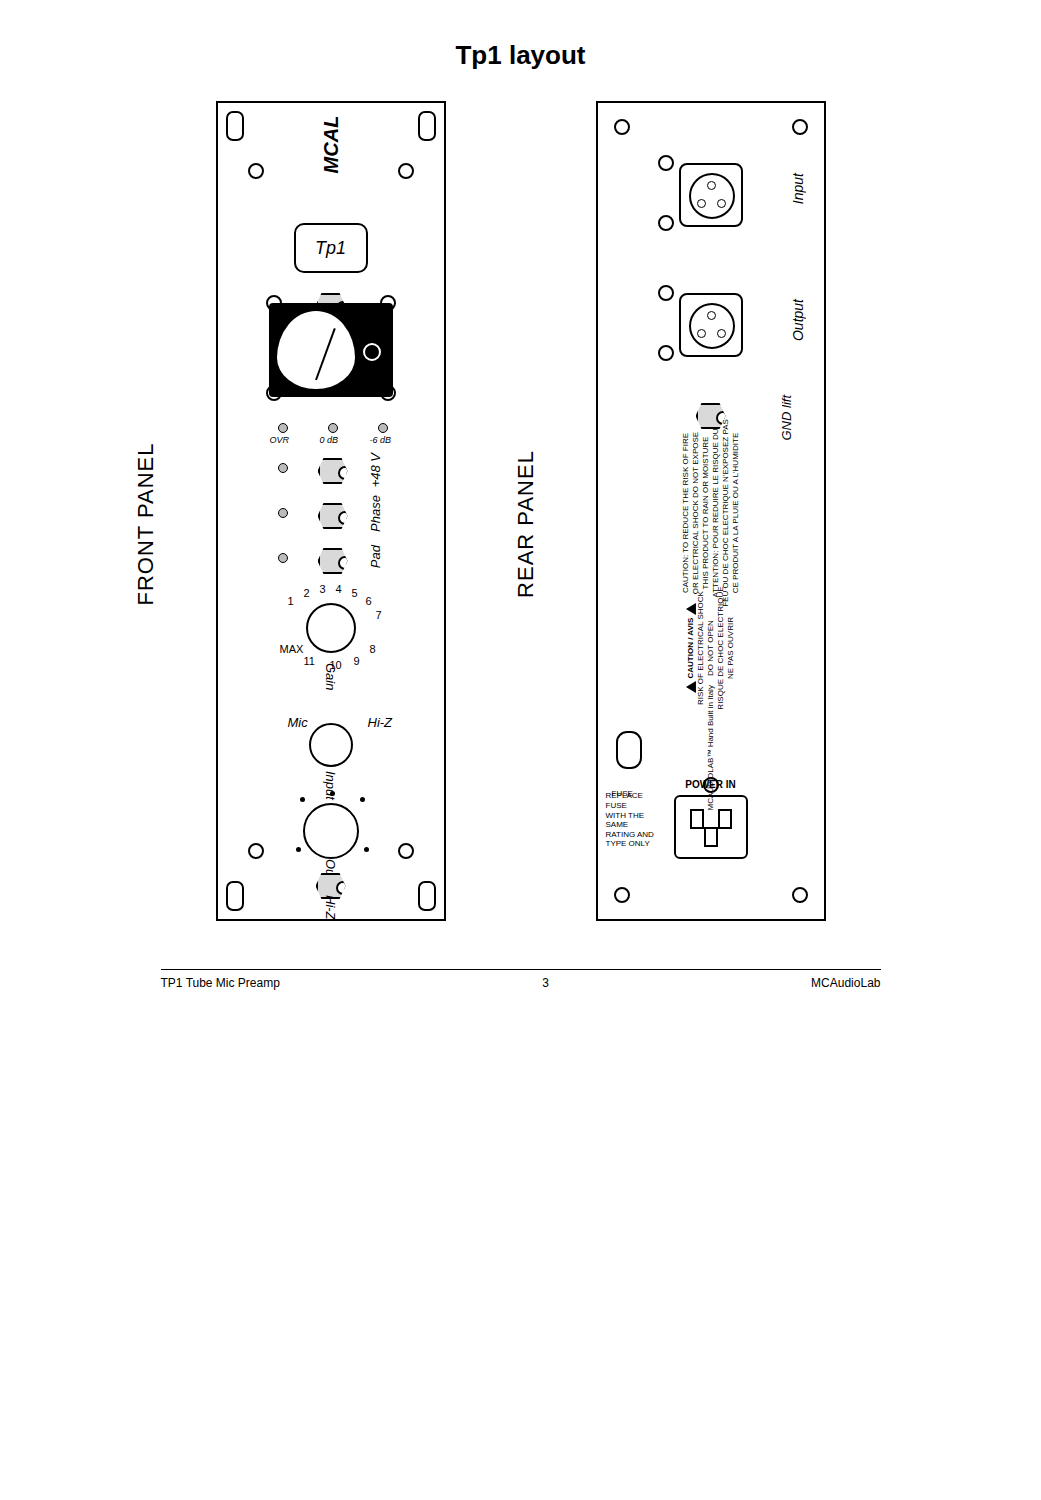Tp1 layout
FRONT PANEL
MCAL
Tp1
Power
OVR
0 dB
-6 dB
+48 V
Phase
Pad
1
2
3
4
5
6
7
8
9
10
11
MAX
Gain
Mic
Hi-Z
Input
Output
Hi-Z
REAR PANEL
Input
Output
GND lift
CAUTION: TO REDUCE THE RISK OF FIRE
OR ELECTRICAL SHOCK DO NOT EXPOSE
THIS PRODUCT TO RAIN OR MOISTURE
ATTENTION: POUR REDUIRE LE RISQUE DU
FEU OU DE CHOC ELECTRIQUE N'EXPOSEZ PAS
CE PRODUIT A LA PLUIE OU A L'HUMIDITE
CAUTION / AVIS
RISK OF ELECTRICAL SHOCK
DO NOT OPEN
RISQUE DE CHOC ELECTRIQUE
NE PAS OUVRIR
MCAUDIOLAB™ Hand Built in Italy
FUSE
REPLACE FUSE
WITH THE SAME
RATING AND
TYPE ONLY
POWER IN
TP1 Tube Mic Preamp 3 MCAudioLab